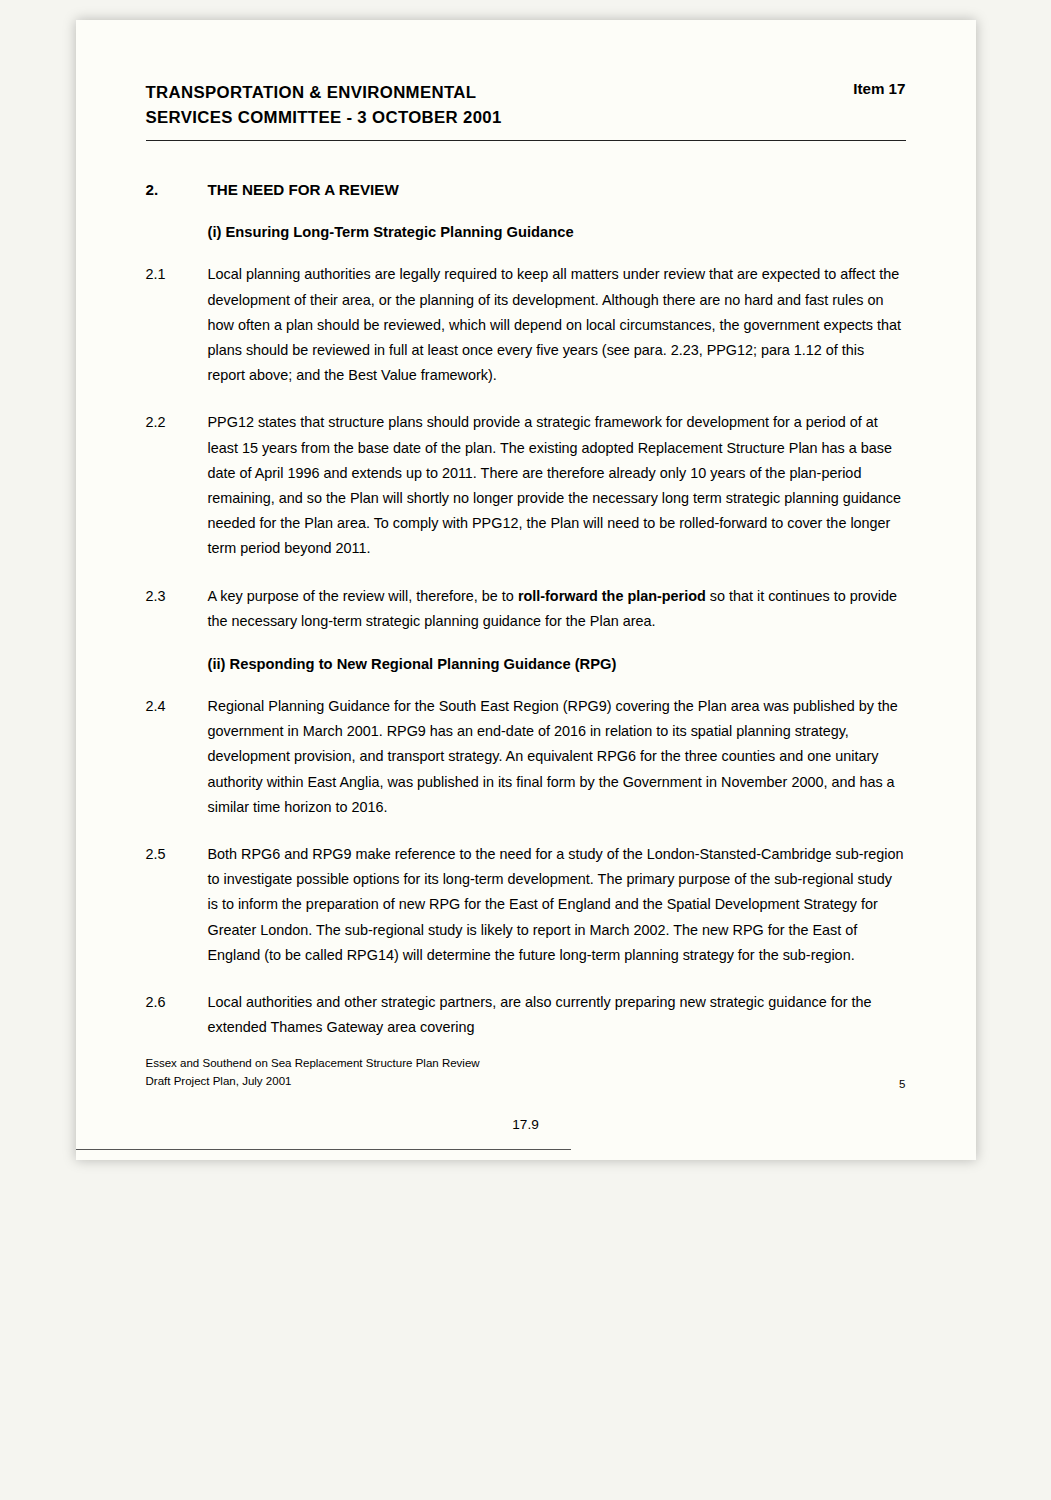TRANSPORTATION & ENVIRONMENTAL
SERVICES COMMITTEE - 3 OCTOBER 2001
Item 17
2. THE NEED FOR A REVIEW
(i) Ensuring Long-Term Strategic Planning Guidance
2.1 Local planning authorities are legally required to keep all matters under review that are expected to affect the development of their area, or the planning of its development. Although there are no hard and fast rules on how often a plan should be reviewed, which will depend on local circumstances, the government expects that plans should be reviewed in full at least once every five years (see para. 2.23, PPG12; para 1.12 of this report above; and the Best Value framework).
2.2 PPG12 states that structure plans should provide a strategic framework for development for a period of at least 15 years from the base date of the plan. The existing adopted Replacement Structure Plan has a base date of April 1996 and extends up to 2011. There are therefore already only 10 years of the plan-period remaining, and so the Plan will shortly no longer provide the necessary long term strategic planning guidance needed for the Plan area. To comply with PPG12, the Plan will need to be rolled-forward to cover the longer term period beyond 2011.
2.3 A key purpose of the review will, therefore, be to roll-forward the plan-period so that it continues to provide the necessary long-term strategic planning guidance for the Plan area.
(ii) Responding to New Regional Planning Guidance (RPG)
2.4 Regional Planning Guidance for the South East Region (RPG9) covering the Plan area was published by the government in March 2001. RPG9 has an end-date of 2016 in relation to its spatial planning strategy, development provision, and transport strategy. An equivalent RPG6 for the three counties and one unitary authority within East Anglia, was published in its final form by the Government in November 2000, and has a similar time horizon to 2016.
2.5 Both RPG6 and RPG9 make reference to the need for a study of the London-Stansted-Cambridge sub-region to investigate possible options for its long-term development. The primary purpose of the sub-regional study is to inform the preparation of new RPG for the East of England and the Spatial Development Strategy for Greater London. The sub-regional study is likely to report in March 2002. The new RPG for the East of England (to be called RPG14) will determine the future long-term planning strategy for the sub-region.
2.6 Local authorities and other strategic partners, are also currently preparing new strategic guidance for the extended Thames Gateway area covering
Essex and Southend on Sea Replacement Structure Plan Review
Draft Project Plan, July 2001
5
17.9